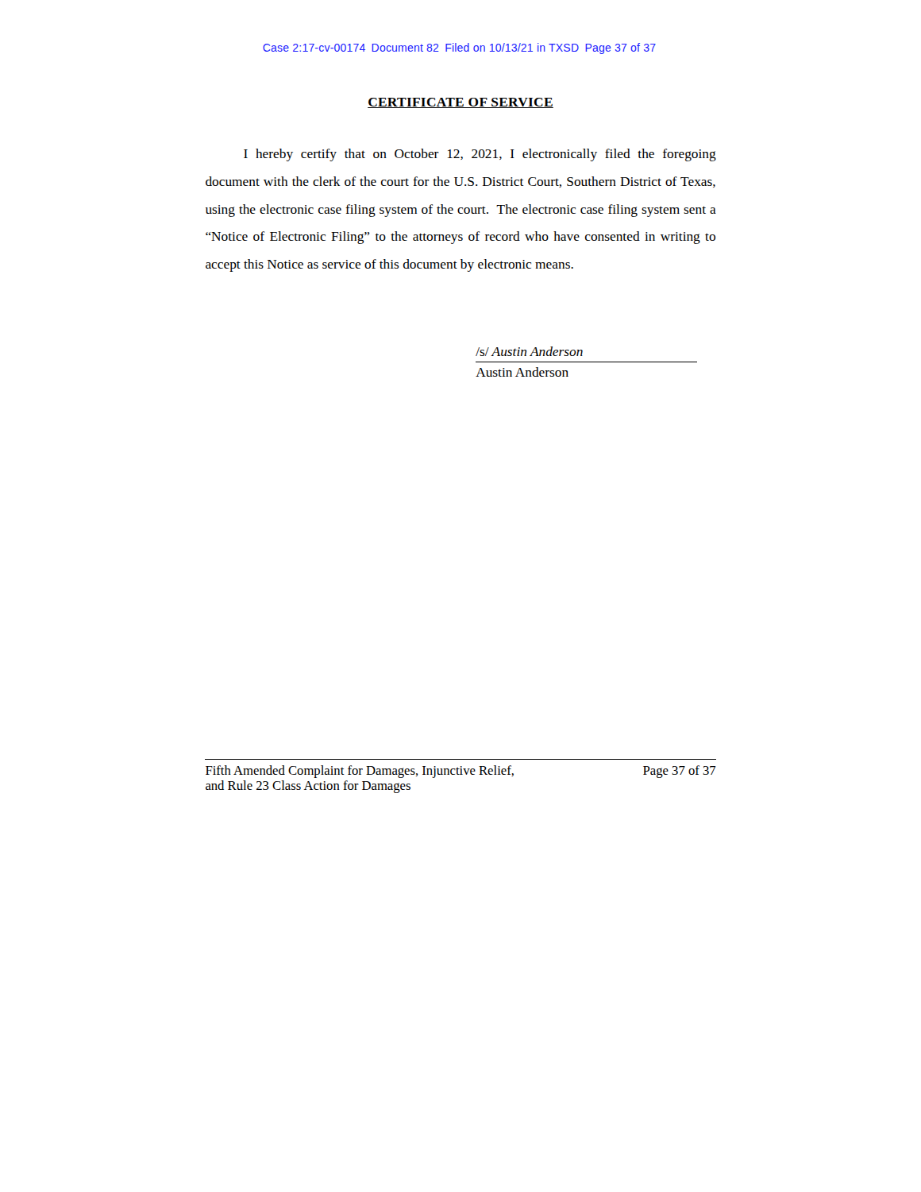Case 2:17-cv-00174 Document 82 Filed on 10/13/21 in TXSD Page 37 of 37
CERTIFICATE OF SERVICE
I hereby certify that on October 12, 2021, I electronically filed the foregoing document with the clerk of the court for the U.S. District Court, Southern District of Texas, using the electronic case filing system of the court. The electronic case filing system sent a “Notice of Electronic Filing” to the attorneys of record who have consented in writing to accept this Notice as service of this document by electronic means.
/s/ Austin Anderson
Austin Anderson
Fifth Amended Complaint for Damages, Injunctive Relief,
and Rule 23 Class Action for Damages
Page 37 of 37